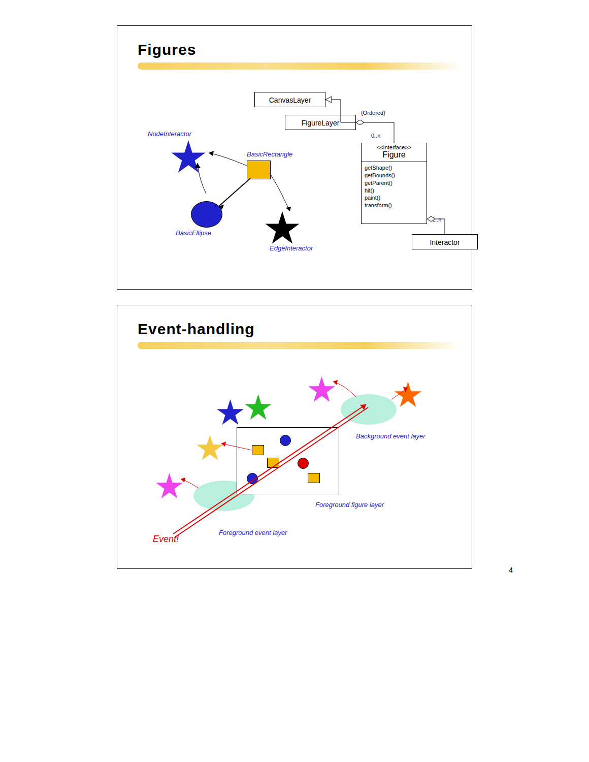Figures
CanvasLayer
FigureLayer
<<Interface>>
Figure
getShape()
getBounds()
getParent()
hit()
paint()
transform()
Interactor
{Ordered}
0..n
1..n
NodeInteractor
BasicRectangle
BasicEllipse
EdgeInteractor
CanvasLayer <|-- FigureLayer (generalization) FigureLayer <>-- Figure (aggregation) Figure <>-- Interactor (aggregation)
Event-handling
Background event layer
Foreground figure layer
Foreground event layer
Event!
4